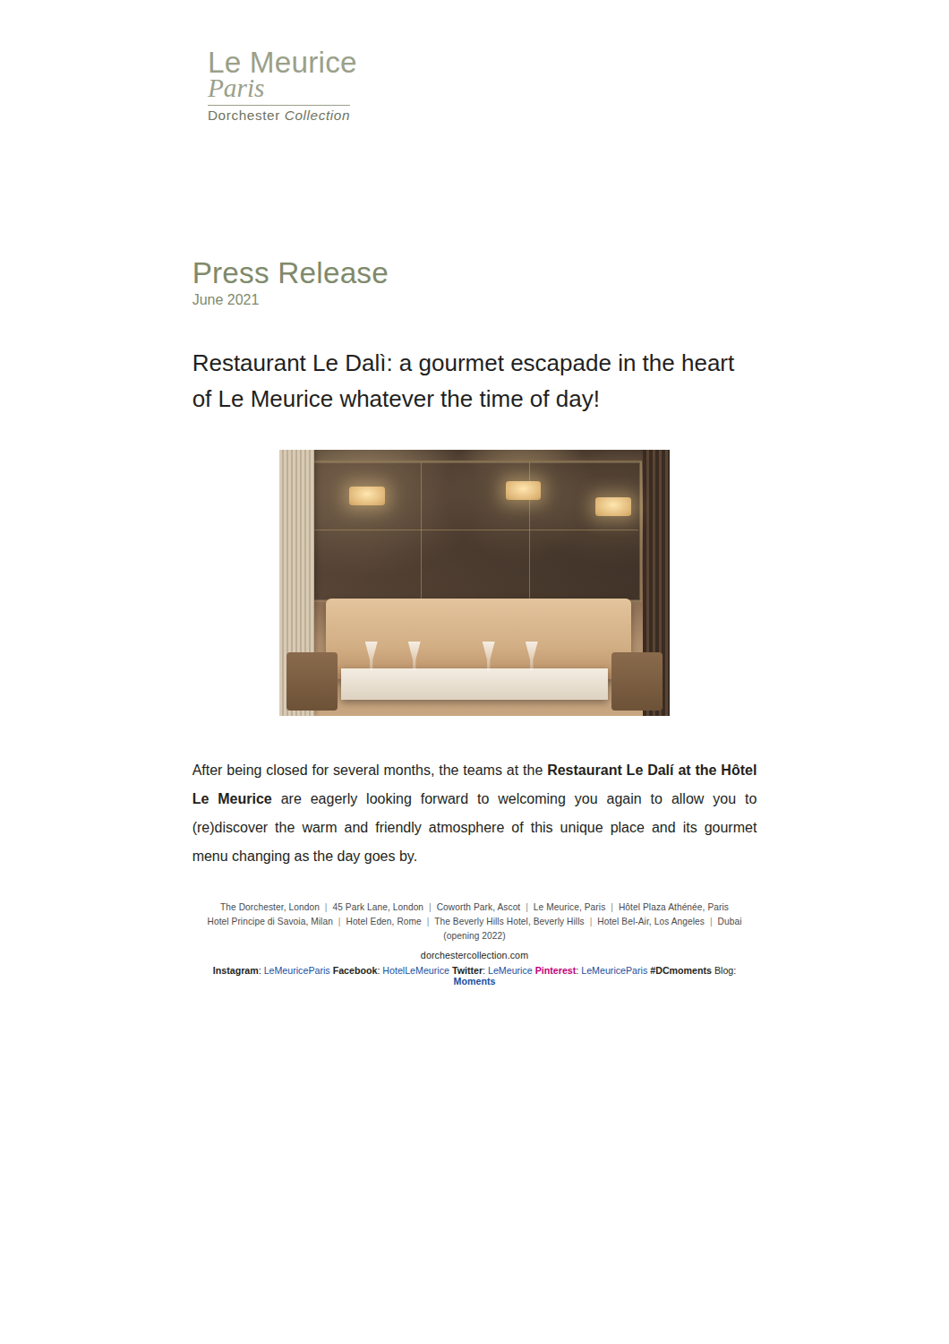Le Meurice
Paris
Dorchester Collection
Press Release
June 2021
Restaurant Le Dalì: a gourmet escapade in the heart of Le Meurice whatever the time of day!
After being closed for several months, the teams at the Restaurant Le Dalí at the Hôtel Le Meurice are eagerly looking forward to welcoming you again to allow you to (re)discover the warm and friendly atmosphere of this unique place and its gourmet menu changing as the day goes by.
The Dorchester, London | 45 Park Lane, London | Coworth Park, Ascot | Le Meurice, Paris | Hôtel Plaza Athénée, Paris
Hotel Principe di Savoia, Milan | Hotel Eden, Rome | The Beverly Hills Hotel, Beverly Hills | Hotel Bel-Air, Los Angeles | Dubai (opening 2022)
dorchestercollection.com
Instagram: LeMeuriceParis Facebook: HotelLeMeurice Twitter: LeMeurice Pinterest: LeMeuriceParis #DCmoments Blog: Moments